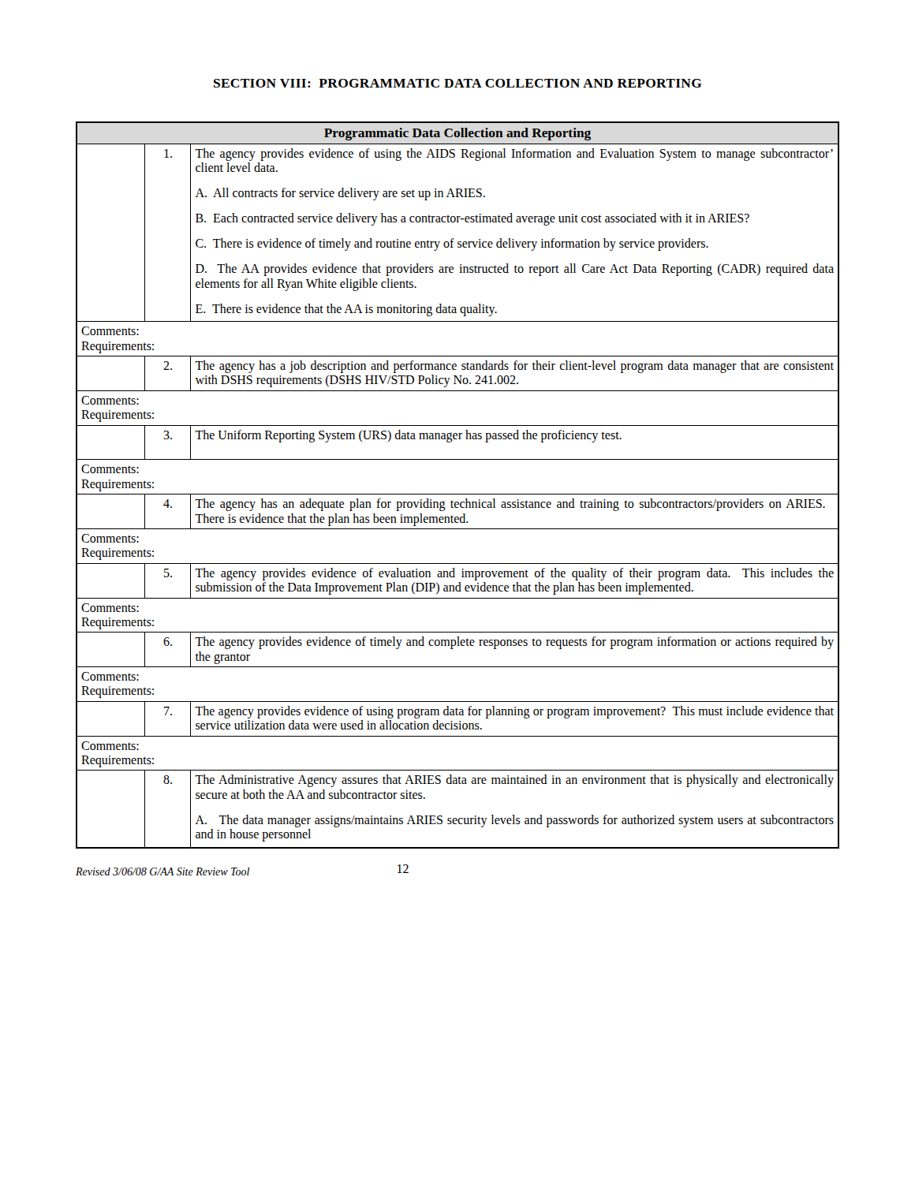SECTION VIII: PROGRAMMATIC DATA COLLECTION AND REPORTING
| Programmatic Data Collection and Reporting |
| | 1. | The agency provides evidence of using the AIDS Regional Information and Evaluation System to manage subcontractor’ client level data. A. All contracts for service delivery are set up in ARIES. B. Each contracted service delivery has a contractor-estimated average unit cost associated with it in ARIES? C. There is evidence of timely and routine entry of service delivery information by service providers. D. The AA provides evidence that providers are instructed to report all Care Act Data Reporting (CADR) required data elements for all Ryan White eligible clients. E. There is evidence that the AA is monitoring data quality. |
| Comments: Requirements: |
| | 2. | The agency has a job description and performance standards for their client-level program data manager that are consistent with DSHS requirements (DSHS HIV/STD Policy No. 241.002. |
| Comments: Requirements: |
| | 3. | The Uniform Reporting System (URS) data manager has passed the proficiency test. |
| Comments: Requirements: |
| | 4. | The agency has an adequate plan for providing technical assistance and training to subcontractors/providers on ARIES. There is evidence that the plan has been implemented. |
| Comments: Requirements: |
| | 5. | The agency provides evidence of evaluation and improvement of the quality of their program data. This includes the submission of the Data Improvement Plan (DIP) and evidence that the plan has been implemented. |
| Comments: Requirements: |
| | 6. | The agency provides evidence of timely and complete responses to requests for program information or actions required by the grantor |
| Comments: Requirements: |
| | 7. | The agency provides evidence of using program data for planning or program improvement? This must include evidence that service utilization data were used in allocation decisions. |
| Comments: Requirements: |
| | 8. | The Administrative Agency assures that ARIES data are maintained in an environment that is physically and electronically secure at both the AA and subcontractor sites. A. The data manager assigns/maintains ARIES security levels and passwords for authorized system users at subcontractors and in house personnel |
Revised 3/06/08 G/AA Site Review Tool 12